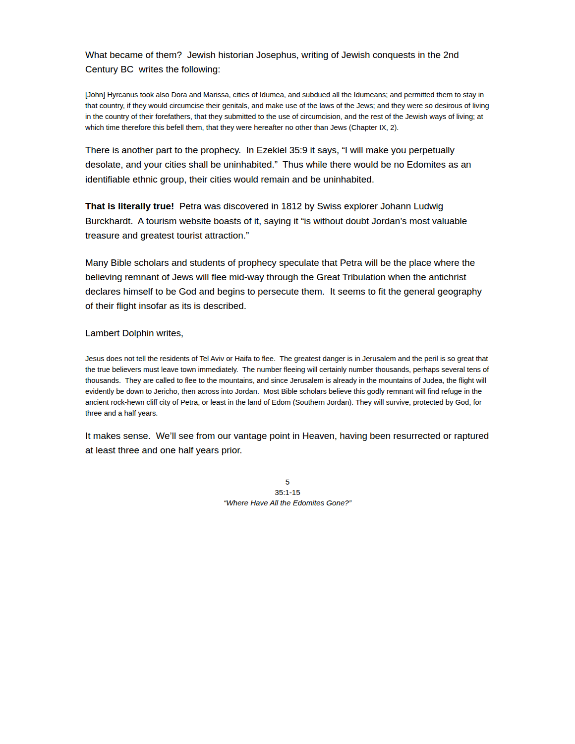What became of them? Jewish historian Josephus, writing of Jewish conquests in the 2nd Century BC writes the following:
[John] Hyrcanus took also Dora and Marissa, cities of Idumea, and subdued all the Idumeans; and permitted them to stay in that country, if they would circumcise their genitals, and make use of the laws of the Jews; and they were so desirous of living in the country of their forefathers, that they submitted to the use of circumcision, and the rest of the Jewish ways of living; at which time therefore this befell them, that they were hereafter no other than Jews (Chapter IX, 2).
There is another part to the prophecy. In Ezekiel 35:9 it says, “I will make you perpetually desolate, and your cities shall be uninhabited.” Thus while there would be no Edomites as an identifiable ethnic group, their cities would remain and be uninhabited.
That is literally true! Petra was discovered in 1812 by Swiss explorer Johann Ludwig Burckhardt. A tourism website boasts of it, saying it “is without doubt Jordan’s most valuable treasure and greatest tourist attraction.”
Many Bible scholars and students of prophecy speculate that Petra will be the place where the believing remnant of Jews will flee mid-way through the Great Tribulation when the antichrist declares himself to be God and begins to persecute them. It seems to fit the general geography of their flight insofar as its is described.
Lambert Dolphin writes,
Jesus does not tell the residents of Tel Aviv or Haifa to flee. The greatest danger is in Jerusalem and the peril is so great that the true believers must leave town immediately. The number fleeing will certainly number thousands, perhaps several tens of thousands. They are called to flee to the mountains, and since Jerusalem is already in the mountains of Judea, the flight will evidently be down to Jericho, then across into Jordan. Most Bible scholars believe this godly remnant will find refuge in the ancient rock-hewn cliff city of Petra, or least in the land of Edom (Southern Jordan). They will survive, protected by God, for three and a half years.
It makes sense. We’ll see from our vantage point in Heaven, having been resurrected or raptured at least three and one half years prior.
5
35:1-15
“Where Have All the Edomites Gone?”